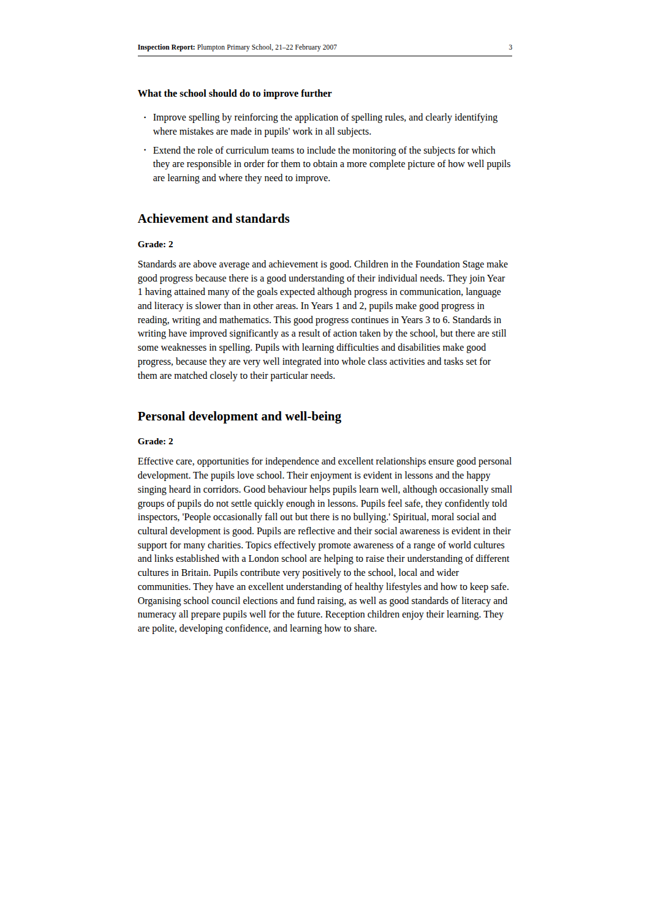Inspection Report: Plumpton Primary School, 21–22 February 2007
3
What the school should do to improve further
Improve spelling by reinforcing the application of spelling rules, and clearly identifying where mistakes are made in pupils' work in all subjects.
Extend the role of curriculum teams to include the monitoring of the subjects for which they are responsible in order for them to obtain a more complete picture of how well pupils are learning and where they need to improve.
Achievement and standards
Grade: 2
Standards are above average and achievement is good. Children in the Foundation Stage make good progress because there is a good understanding of their individual needs. They join Year 1 having attained many of the goals expected although progress in communication, language and literacy is slower than in other areas. In Years 1 and 2, pupils make good progress in reading, writing and mathematics. This good progress continues in Years 3 to 6. Standards in writing have improved significantly as a result of action taken by the school, but there are still some weaknesses in spelling. Pupils with learning difficulties and disabilities make good progress, because they are very well integrated into whole class activities and tasks set for them are matched closely to their particular needs.
Personal development and well-being
Grade: 2
Effective care, opportunities for independence and excellent relationships ensure good personal development. The pupils love school. Their enjoyment is evident in lessons and the happy singing heard in corridors. Good behaviour helps pupils learn well, although occasionally small groups of pupils do not settle quickly enough in lessons. Pupils feel safe, they confidently told inspectors, 'People occasionally fall out but there is no bullying.' Spiritual, moral social and cultural development is good. Pupils are reflective and their social awareness is evident in their support for many charities. Topics effectively promote awareness of a range of world cultures and links established with a London school are helping to raise their understanding of different cultures in Britain. Pupils contribute very positively to the school, local and wider communities. They have an excellent understanding of healthy lifestyles and how to keep safe. Organising school council elections and fund raising, as well as good standards of literacy and numeracy all prepare pupils well for the future. Reception children enjoy their learning. They are polite, developing confidence, and learning how to share.